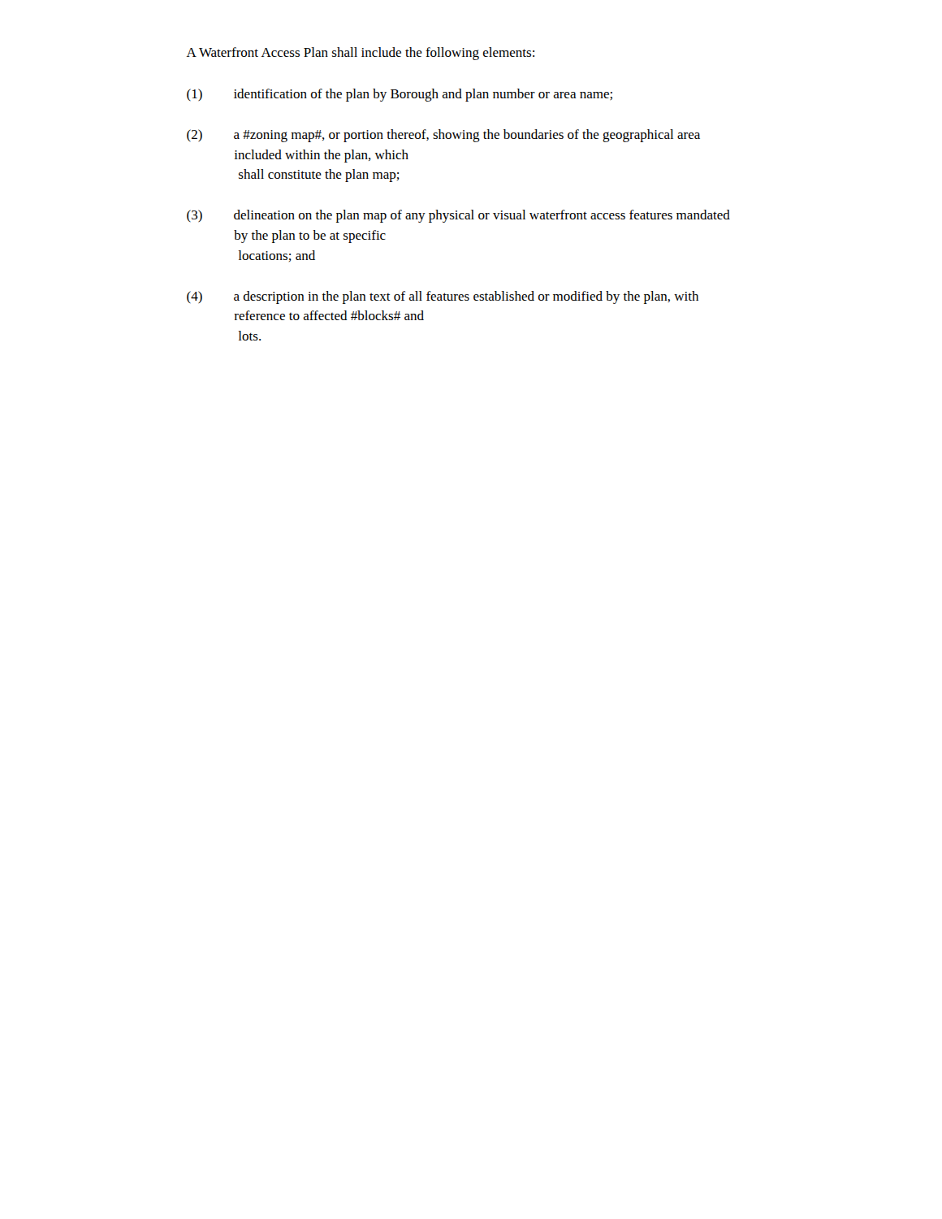A Waterfront Access Plan shall include the following elements:
(1) identification of the plan by Borough and plan number or area name;
(2) a #zoning map#, or portion thereof, showing the boundaries of the geographical area included within the plan, whichshall constitute the plan map;
(3) delineation on the plan map of any physical or visual waterfront access features mandated by the plan to be at specificlocations; and
(4) a description in the plan text of all features established or modified by the plan, with reference to affected #blocks# andlots.